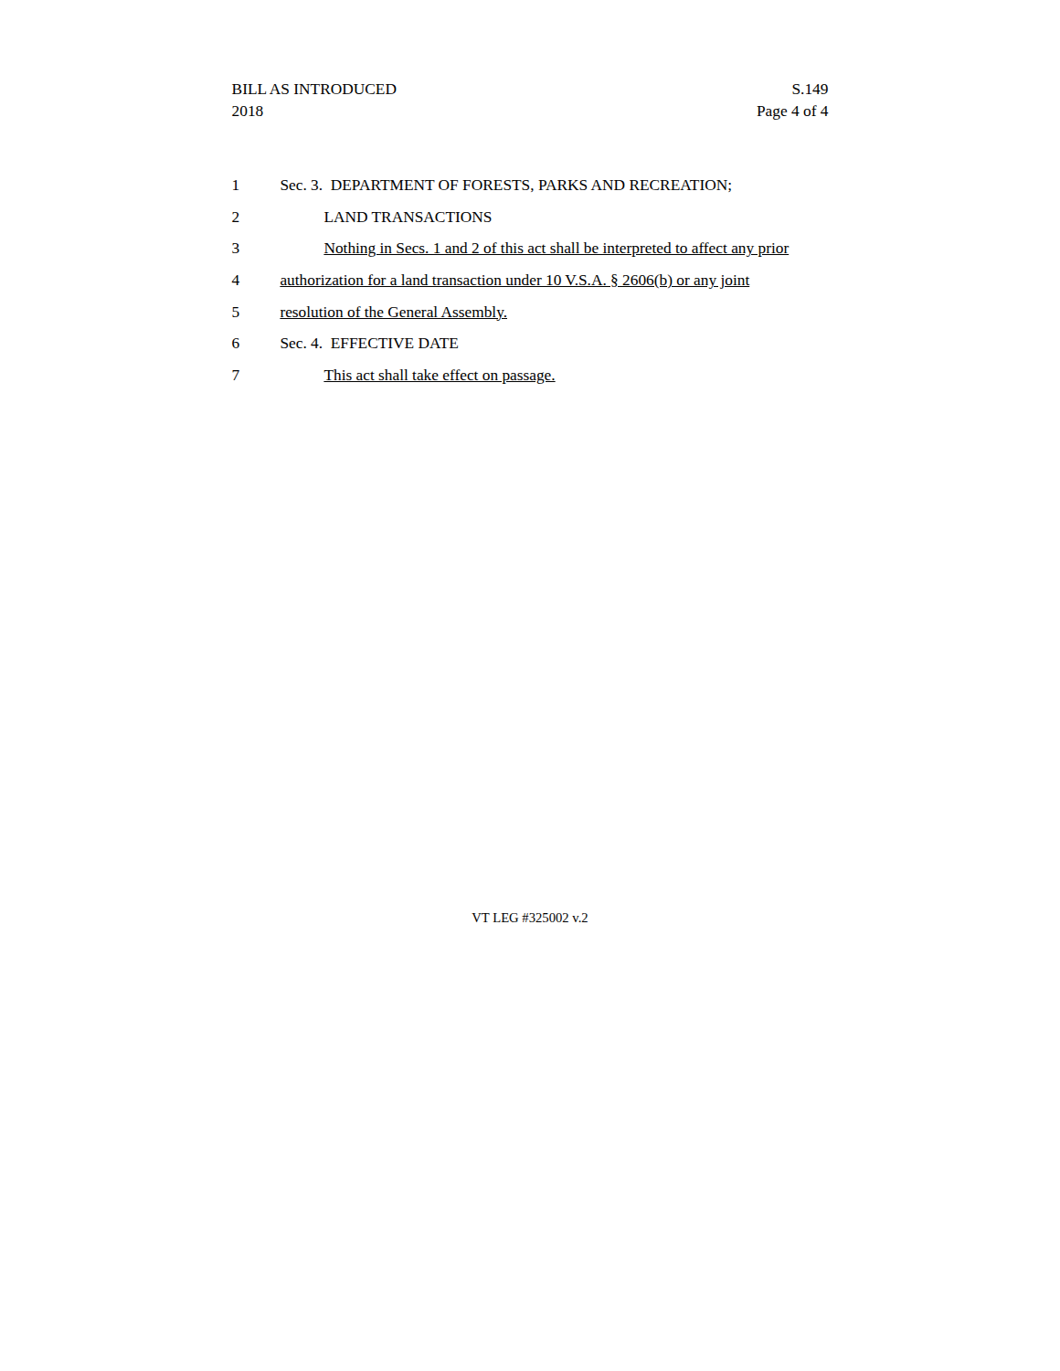BILL AS INTRODUCED 2018
S.149 Page 4 of 4
| 1 | Sec. 3. DEPARTMENT OF FORESTS, PARKS AND RECREATION; |
| 2 | LAND TRANSACTIONS |
| 3 | Nothing in Secs. 1 and 2 of this act shall be interpreted to affect any prior |
| 4 | authorization for a land transaction under 10 V.S.A. § 2606(b) or any joint |
| 5 | resolution of the General Assembly. |
| 6 | Sec. 4. EFFECTIVE DATE |
| 7 | This act shall take effect on passage. |
VT LEG #325002 v.2